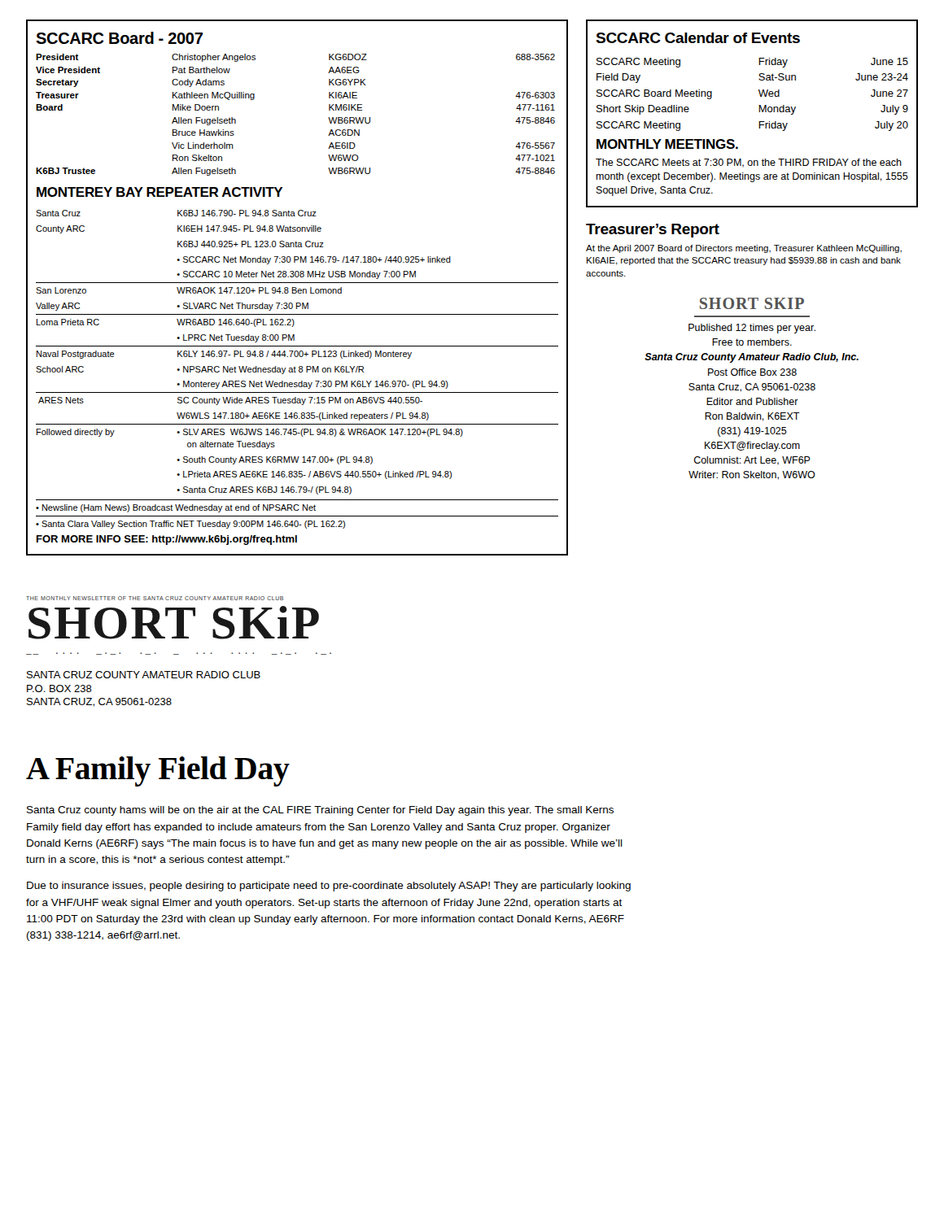SCCARC Board - 2007
| President | Christopher Angelos | KG6DOZ | 688-3562 |
| Vice President | Pat Barthelow | AA6EG | |
| Secretary | Cody Adams | KG6YPK | |
| Treasurer | Kathleen McQuilling | KI6AIE | 476-6303 |
| Board | Mike Doern | KM6IKE | 477-1161 |
| | Allen Fugelseth | WB6RWU | 475-8846 |
| | Bruce Hawkins | AC6DN | |
| | Vic Linderholm | AE6ID | 476-5567 |
| | Ron Skelton | W6WO | 477-1021 |
| K6BJ Trustee | Allen Fugelseth | WB6RWU | 475-8846 |
MONTEREY BAY REPEATER ACTIVITY
| Santa Cruz | K6BJ 146.790- PL 94.8 Santa Cruz |
| County ARC | KI6EH 147.945- PL 94.8 Watsonville |
| | K6BJ 440.925+ PL 123.0 Santa Cruz |
| | • SCCARC Net Monday 7:30 PM 146.79- /147.180+ /440.925+ linked |
| | • SCCARC 10 Meter Net 28.308 MHz USB Monday 7:00 PM |
| San Lorenzo | WR6AOK 147.120+ PL 94.8 Ben Lomond |
| Valley ARC | • SLVARC Net Thursday 7:30 PM |
| Loma Prieta RC | WR6ABD 146.640-(PL 162.2) |
| | • LPRC Net Tuesday 8:00 PM |
| Naval Postgraduate | K6LY 146.97- PL 94.8 / 444.700+ PL123 (Linked) Monterey |
| School ARC | • NPSARC Net Wednesday at 8 PM on K6LY/R |
| | • Monterey ARES Net Wednesday 7:30 PM K6LY 146.970- (PL 94.9) |
| ARES Nets | SC County Wide ARES Tuesday 7:15 PM on AB6VS 440.550- |
| | W6WLS 147.180+ AE6KE 146.835-(Linked repeaters / PL 94.8) |
| Followed directly by | • SLV ARES W6JWS 146.745-(PL 94.8) & WR6AOK 147.120+(PL 94.8) on alternate Tuesdays |
| | • South County ARES K6RMW 147.00+ (PL 94.8) |
| | • LPrieta ARES AE6KE 146.835- / AB6VS 440.550+ (Linked /PL 94.8) |
| | • Santa Cruz ARES K6BJ 146.79-/ (PL 94.8) |
• Newsline (Ham News) Broadcast Wednesday at end of NPSARC Net
• Santa Clara Valley Section Traffic NET Tuesday 9:00PM 146.640- (PL 162.2)
FOR MORE INFO SEE: http://www.k6bj.org/freq.html
SCCARC Calendar of Events
| SCCARC Meeting | Friday | June 15 |
| Field Day | Sat-Sun | June 23-24 |
| SCCARC Board Meeting | Wed | June 27 |
| Short Skip Deadline | Monday | July 9 |
| SCCARC Meeting | Friday | July 20 |
MONTHLY MEETINGS.
The SCCARC Meets at 7:30 PM, on the THIRD FRIDAY of the each month (except December). Meetings are at Dominican Hospital, 1555 Soquel Drive, Santa Cruz.
Treasurer’s Report
At the April 2007 Board of Directors meeting, Treasurer Kathleen McQuilling, KI6AIE, reported that the SCCARC treasury had $5939.88 in cash and bank accounts.
SHORT SKIP
Published 12 times per year.
Free to members.
Santa Cruz County Amateur Radio Club, Inc.
Post Office Box 238
Santa Cruz, CA 95061-0238
Editor and Publisher
Ron Baldwin, K6EXT
(831) 419-1025
K6EXT@fireclay.com
Columnist: Art Lee, WF6P
Writer: Ron Skelton, W6WO
The Monthly Newsletter of the Santa Cruz County Amateur Radio Club
SHORT SKiP
—— ···· —·—· ·—· — ··· ···· —·—· ·—·
SANTA CRUZ COUNTY AMATEUR RADIO CLUB
P.O. BOX 238
SANTA CRUZ, CA 95061-0238
A Family Field Day
Santa Cruz county hams will be on the air at the CAL FIRE Training Center for Field Day again this year. The small Kerns Family field day effort has expanded to include amateurs from the San Lorenzo Valley and Santa Cruz proper. Organizer Donald Kerns (AE6RF) says “The main focus is to have fun and get as many new people on the air as possible. While we’ll turn in a score, this is *not* a serious contest attempt.”
Due to insurance issues, people desiring to participate need to pre-coordinate absolutely ASAP! They are particularly looking for a VHF/UHF weak signal Elmer and youth operators. Set-up starts the afternoon of Friday June 22nd, operation starts at 11:00 PDT on Saturday the 23rd with clean up Sunday early afternoon. For more information contact Donald Kerns, AE6RF (831) 338-1214, ae6rf@arrl.net.